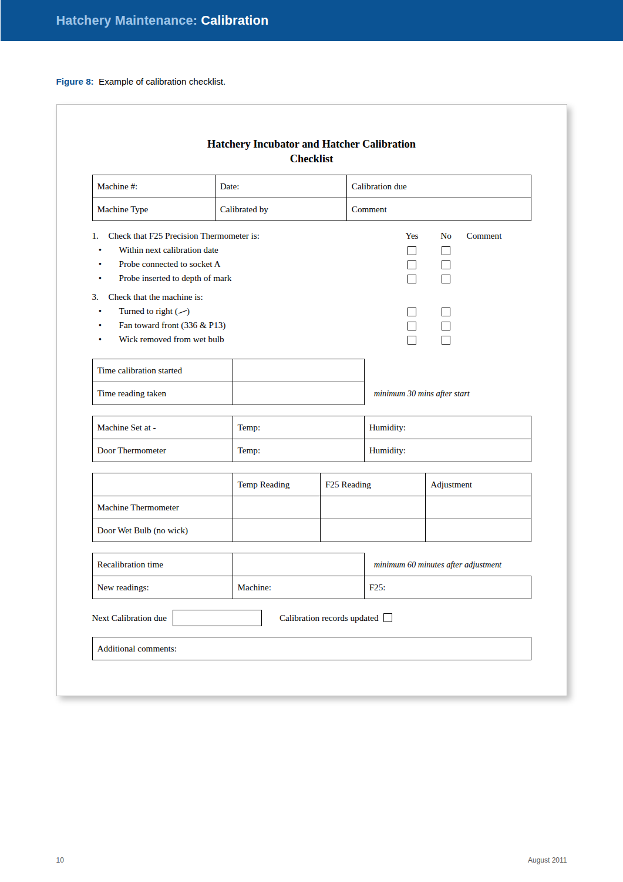Hatchery Maintenance: Calibration
Figure 8: Example of calibration checklist.
Hatchery Incubator and Hatcher Calibration
Checklist
| Machine #: | Date: | Calibration due |
| Machine Type | Calibrated by | Comment |
1.
Check that F25 Precision Thermometer is:
Yes
No
Comment
•
Within next calibration date
•
Probe connected to socket A
•
Probe inserted to depth of mark
3.
Check that the machine is:
•
Turned to right (—)
•
Fan toward front (336 & P13)
•
Wick removed from wet bulb
| Time calibration started | | |
| Time reading taken | | minimum 30 mins after start |
| Machine Set at - | Temp: | Humidity: |
| Door Thermometer | Temp: | Humidity: |
| | Temp Reading | F25 Reading | Adjustment |
| Machine Thermometer | | | |
| Door Wet Bulb (no wick) | | | |
| Recalibration time | | minimum 60 minutes after adjustment |
| New readings: | Machine: | F25: |
Next Calibration due Calibration records updated
| Additional comments: |
10 August 2011